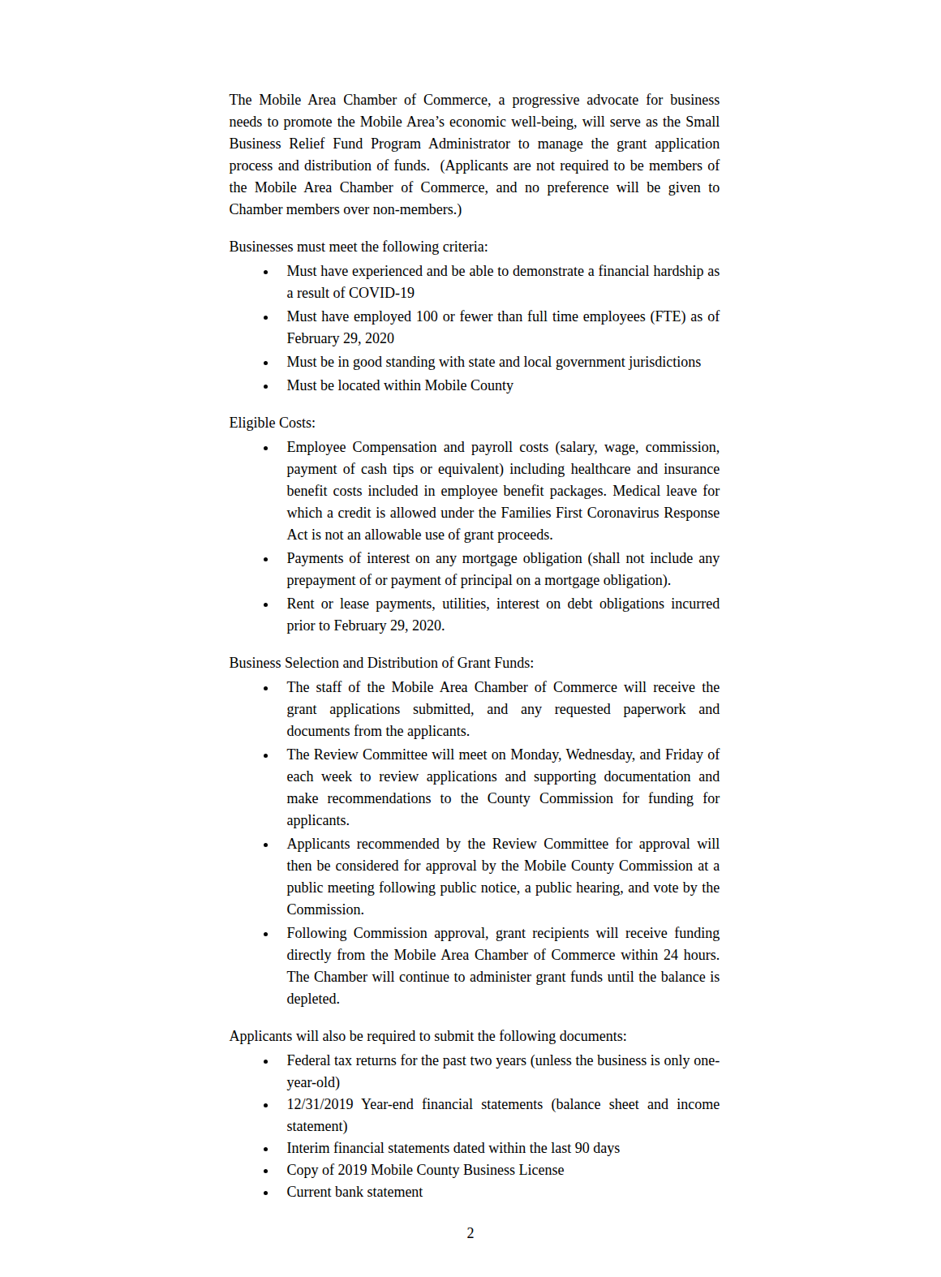The Mobile Area Chamber of Commerce, a progressive advocate for business needs to promote the Mobile Area’s economic well-being, will serve as the Small Business Relief Fund Program Administrator to manage the grant application process and distribution of funds. (Applicants are not required to be members of the Mobile Area Chamber of Commerce, and no preference will be given to Chamber members over non-members.)
Businesses must meet the following criteria:
Must have experienced and be able to demonstrate a financial hardship as a result of COVID-19
Must have employed 100 or fewer than full time employees (FTE) as of February 29, 2020
Must be in good standing with state and local government jurisdictions
Must be located within Mobile County
Eligible Costs:
Employee Compensation and payroll costs (salary, wage, commission, payment of cash tips or equivalent) including healthcare and insurance benefit costs included in employee benefit packages. Medical leave for which a credit is allowed under the Families First Coronavirus Response Act is not an allowable use of grant proceeds.
Payments of interest on any mortgage obligation (shall not include any prepayment of or payment of principal on a mortgage obligation).
Rent or lease payments, utilities, interest on debt obligations incurred prior to February 29, 2020.
Business Selection and Distribution of Grant Funds:
The staff of the Mobile Area Chamber of Commerce will receive the grant applications submitted, and any requested paperwork and documents from the applicants.
The Review Committee will meet on Monday, Wednesday, and Friday of each week to review applications and supporting documentation and make recommendations to the County Commission for funding for applicants.
Applicants recommended by the Review Committee for approval will then be considered for approval by the Mobile County Commission at a public meeting following public notice, a public hearing, and vote by the Commission.
Following Commission approval, grant recipients will receive funding directly from the Mobile Area Chamber of Commerce within 24 hours. The Chamber will continue to administer grant funds until the balance is depleted.
Applicants will also be required to submit the following documents:
Federal tax returns for the past two years (unless the business is only one-year-old)
12/31/2019 Year-end financial statements (balance sheet and income statement)
Interim financial statements dated within the last 90 days
Copy of 2019 Mobile County Business License
Current bank statement
2